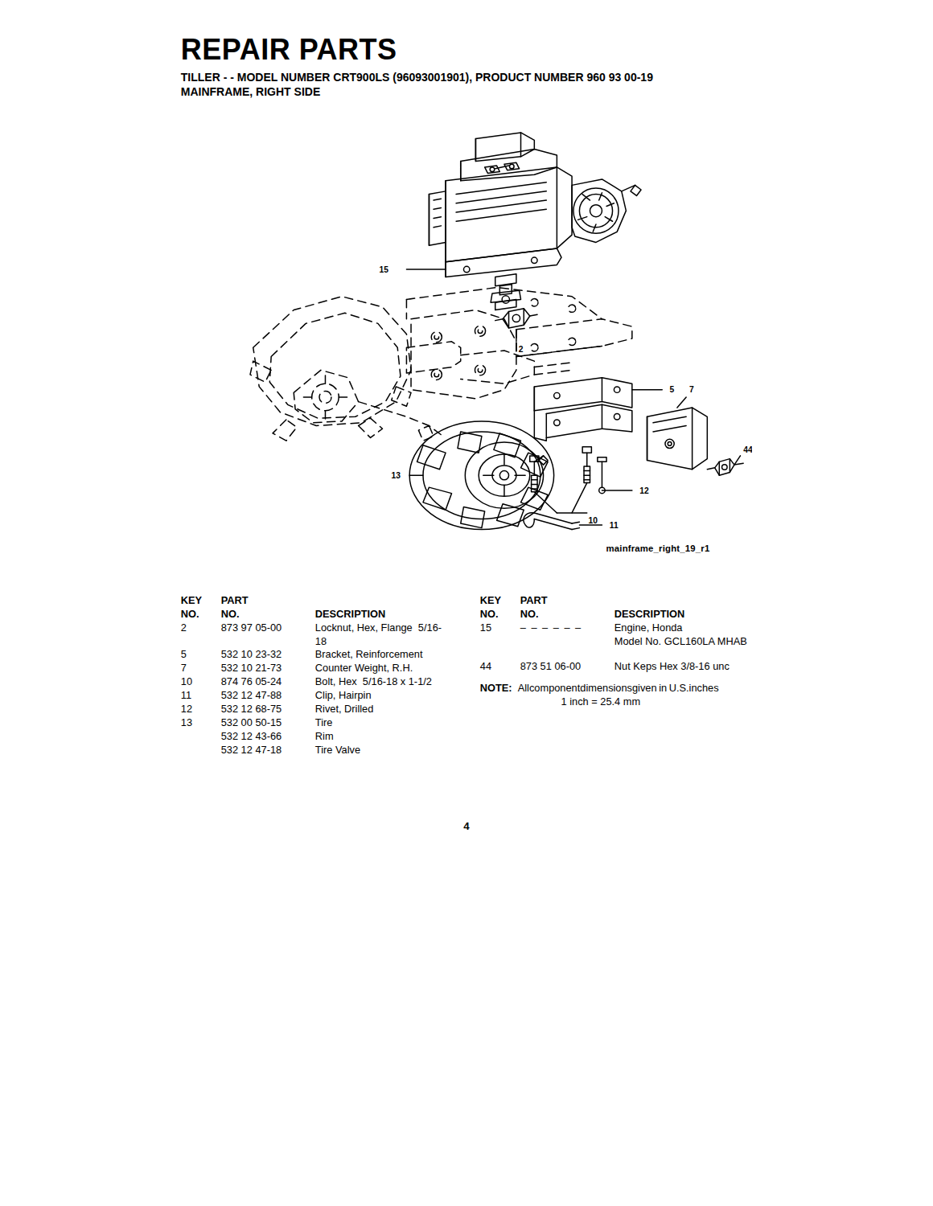REPAIR PARTS
TILLER - - MODEL NUMBER CRT900LS (96093001901), PRODUCT NUMBER 960 93 00-19
MAINFRAME, RIGHT SIDE
15 2 5 7 44 10 13 12 11
mainframe_right_19_r1
| KEY NO. | PART NO. | DESCRIPTION |
| --- | --- | --- |
| 2 | 873 97 05-00 | Locknut, Hex, Flange 5/16-18 |
| 5 | 532 10 23-32 | Bracket, Reinforcement |
| 7 | 532 10 21-73 | Counter Weight, R.H. |
| 10 | 874 76 05-24 | Bolt, Hex 5/16-18 x 1-1/2 |
| 11 | 532 12 47-88 | Clip, Hairpin |
| 12 | 532 12 68-75 | Rivet, Drilled |
| 13 | 532 00 50-15 | Tire |
| | 532 12 43-66 | Rim |
| | 532 12 47-18 | Tire Valve |
| KEY NO. | PART NO. | DESCRIPTION |
| --- | --- | --- |
| 15 | – – – – – – | Engine, Honda |
| | | Model No. GCL160LA MHAB |
| 44 | 873 51 06-00 | Nut Keps Hex 3/8-16 unc |
NOTE: Allcomponentdimensionsgiven in U.S.inches 1 inch = 25.4 mm
4